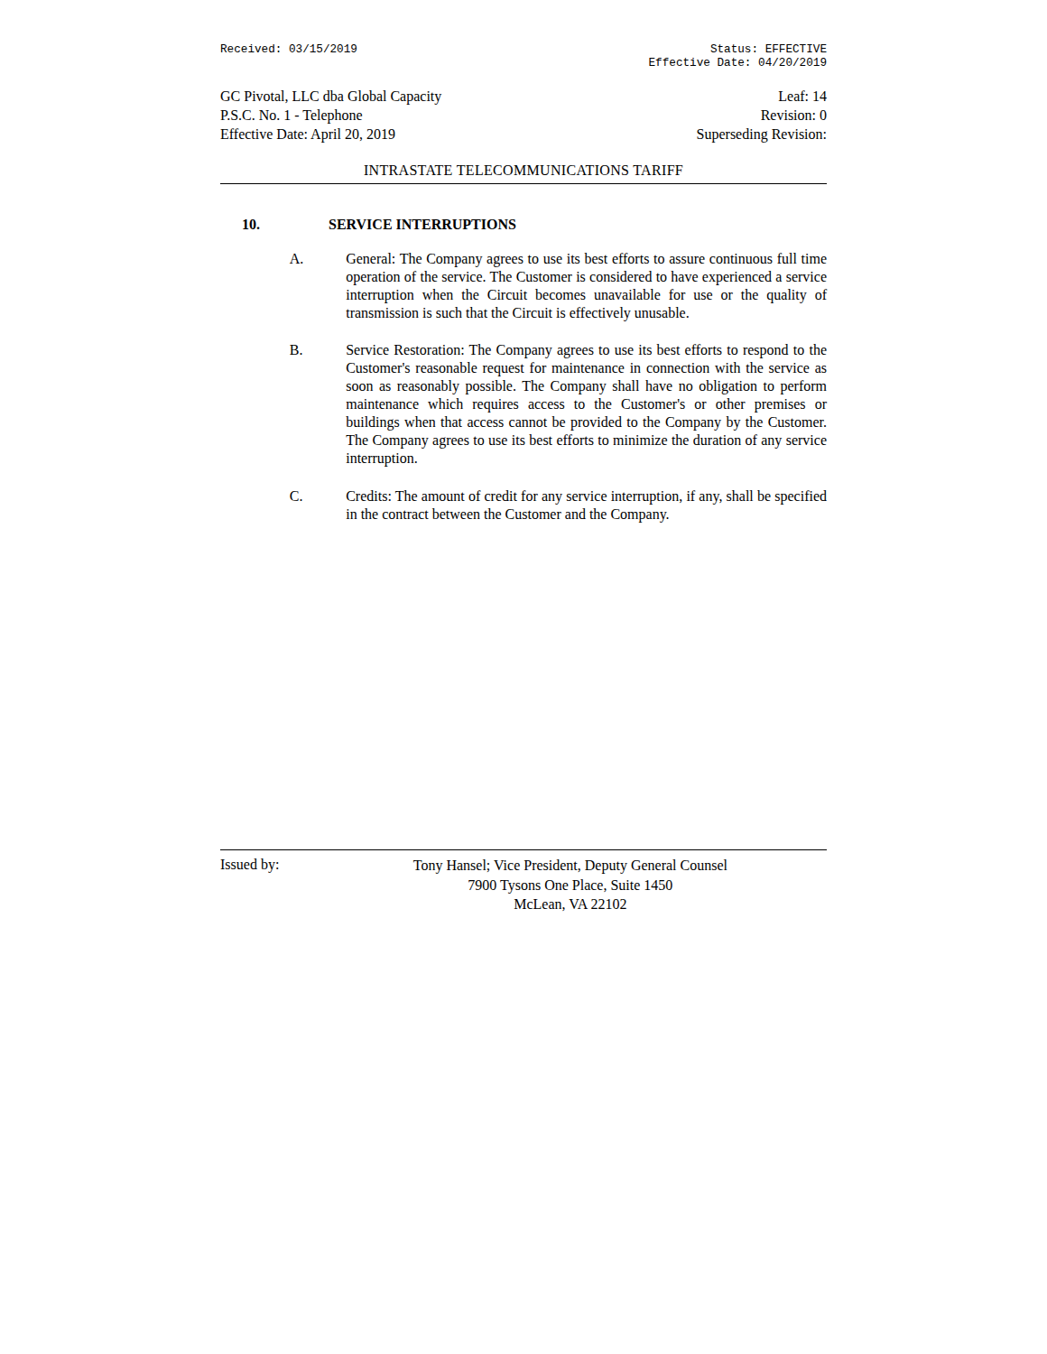Received: 03/15/2019
Status: EFFECTIVE
Effective Date: 04/20/2019
GC Pivotal, LLC dba Global Capacity
P.S.C. No. 1 - Telephone
Effective Date: April 20, 2019
Leaf: 14
Revision: 0
Superseding Revision:
INTRASTATE TELECOMMUNICATIONS TARIFF
10. SERVICE INTERRUPTIONS
A. General: The Company agrees to use its best efforts to assure continuous full time operation of the service. The Customer is considered to have experienced a service interruption when the Circuit becomes unavailable for use or the quality of transmission is such that the Circuit is effectively unusable.
B. Service Restoration: The Company agrees to use its best efforts to respond to the Customer's reasonable request for maintenance in connection with the service as soon as reasonably possible. The Company shall have no obligation to perform maintenance which requires access to the Customer's or other premises or buildings when that access cannot be provided to the Company by the Customer. The Company agrees to use its best efforts to minimize the duration of any service interruption.
C. Credits: The amount of credit for any service interruption, if any, shall be specified in the contract between the Customer and the Company.
Issued by:
Tony Hansel; Vice President, Deputy General Counsel
7900 Tysons One Place, Suite 1450
McLean, VA 22102